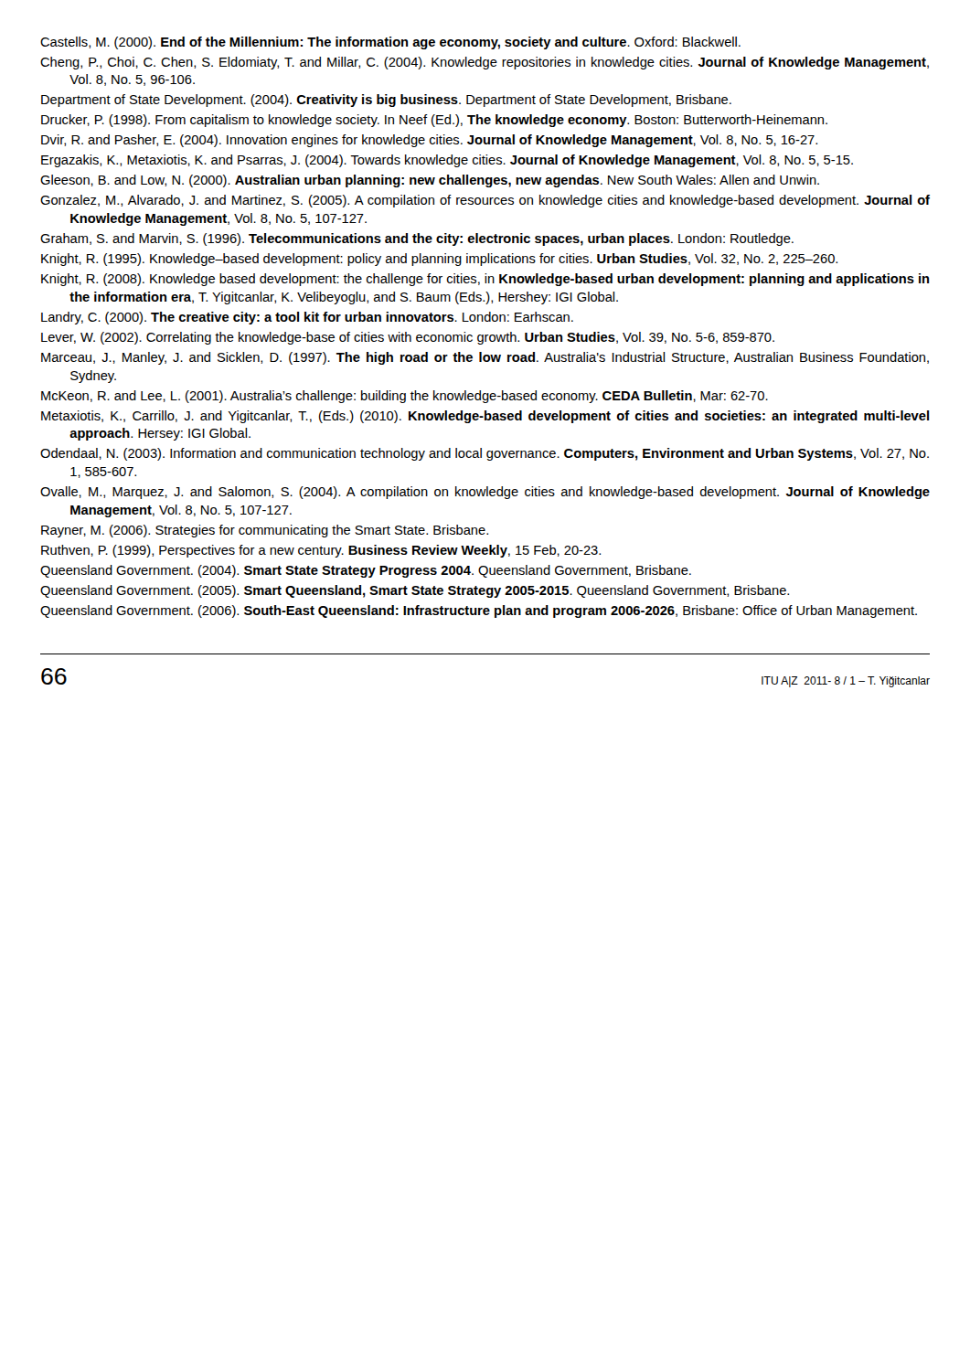Castells, M. (2000). End of the Millennium: The information age economy, society and culture. Oxford: Blackwell.
Cheng, P., Choi, C. Chen, S. Eldomiaty, T. and Millar, C. (2004). Knowledge repositories in knowledge cities. Journal of Knowledge Management, Vol. 8, No. 5, 96-106.
Department of State Development. (2004). Creativity is big business. Department of State Development, Brisbane.
Drucker, P. (1998). From capitalism to knowledge society. In Neef (Ed.), The knowledge economy. Boston: Butterworth-Heinemann.
Dvir, R. and Pasher, E. (2004). Innovation engines for knowledge cities. Journal of Knowledge Management, Vol. 8, No. 5, 16-27.
Ergazakis, K., Metaxiotis, K. and Psarras, J. (2004). Towards knowledge cities. Journal of Knowledge Management, Vol. 8, No. 5, 5-15.
Gleeson, B. and Low, N. (2000). Australian urban planning: new challenges, new agendas. New South Wales: Allen and Unwin.
Gonzalez, M., Alvarado, J. and Martinez, S. (2005). A compilation of resources on knowledge cities and knowledge-based development. Journal of Knowledge Management, Vol. 8, No. 5, 107-127.
Graham, S. and Marvin, S. (1996). Telecommunications and the city: electronic spaces, urban places. London: Routledge.
Knight, R. (1995). Knowledge–based development: policy and planning implications for cities. Urban Studies, Vol. 32, No. 2, 225–260.
Knight, R. (2008). Knowledge based development: the challenge for cities, in Knowledge-based urban development: planning and applications in the information era, T. Yigitcanlar, K. Velibeyoglu, and S. Baum (Eds.), Hershey: IGI Global.
Landry, C. (2000). The creative city: a tool kit for urban innovators. London: Earhscan.
Lever, W. (2002). Correlating the knowledge-base of cities with economic growth. Urban Studies, Vol. 39, No. 5-6, 859-870.
Marceau, J., Manley, J. and Sicklen, D. (1997). The high road or the low road. Australia's Industrial Structure, Australian Business Foundation, Sydney.
McKeon, R. and Lee, L. (2001). Australia’s challenge: building the knowledge-based economy. CEDA Bulletin, Mar: 62-70.
Metaxiotis, K., Carrillo, J. and Yigitcanlar, T., (Eds.) (2010). Knowledge-based development of cities and societies: an integrated multi-level approach. Hersey: IGI Global.
Odendaal, N. (2003). Information and communication technology and local governance. Computers, Environment and Urban Systems, Vol. 27, No. 1, 585-607.
Ovalle, M., Marquez, J. and Salomon, S. (2004). A compilation on knowledge cities and knowledge-based development. Journal of Knowledge Management, Vol. 8, No. 5, 107-127.
Rayner, M. (2006). Strategies for communicating the Smart State. Brisbane.
Ruthven, P. (1999), Perspectives for a new century. Business Review Weekly, 15 Feb, 20-23.
Queensland Government. (2004). Smart State Strategy Progress 2004. Queensland Government, Brisbane.
Queensland Government. (2005). Smart Queensland, Smart State Strategy 2005-2015. Queensland Government, Brisbane.
Queensland Government. (2006). South-East Queensland: Infrastructure plan and program 2006-2026, Brisbane: Office of Urban Management.
66 ITU A|Z 2011- 8 / 1 – T. Yiğitcanlar